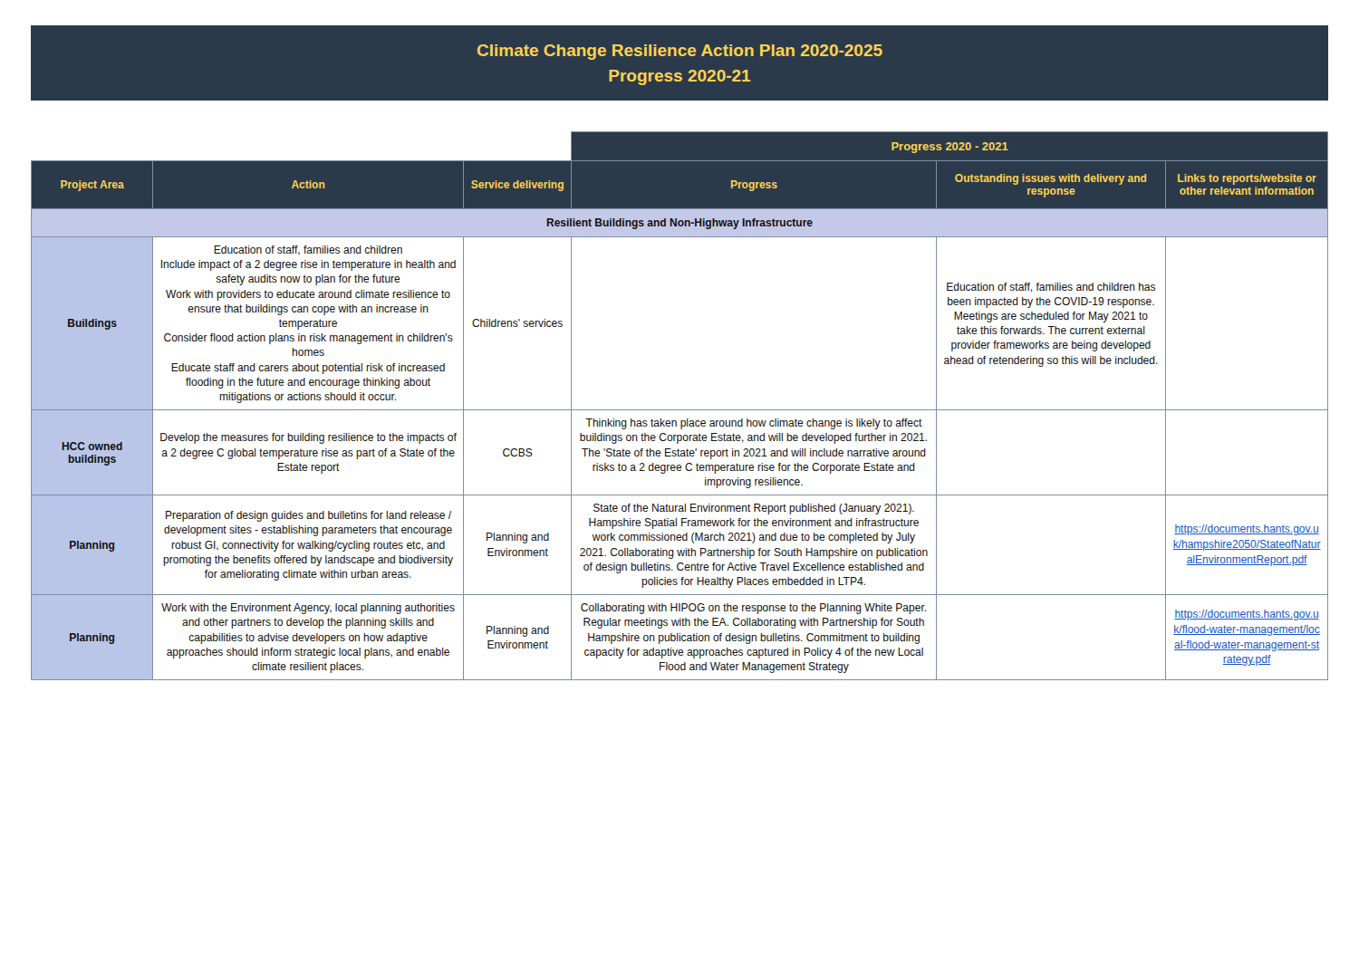Climate Change Resilience Action Plan 2020-2025
Progress 2020-21
| | | | Progress 2020 - 2021 |
| --- | --- | --- | --- |
| Project Area | Action | Service delivering | Progress | Outstanding issues with delivery and response | Links to reports/website or other relevant information |
| Resilient Buildings and Non-Highway Infrastructure |
| Buildings | Education of staff, families and children Include impact of a 2 degree rise in temperature in health and safety audits now to plan for the future Work with providers to educate around climate resilience to ensure that buildings can cope with an increase in temperature Consider flood action plans in risk management in children's homes Educate staff and carers about potential risk of increased flooding in the future and encourage thinking about mitigations or actions should it occur. | Childrens' services | | Education of staff, families and children has been impacted by the COVID-19 response. Meetings are scheduled for May 2021 to take this forwards. The current external provider frameworks are being developed ahead of retendering so this will be included. | |
| HCC owned buildings | Develop the measures for building resilience to the impacts of a 2 degree C global temperature rise as part of a State of the Estate report | CCBS | Thinking has taken place around how climate change is likely to affect buildings on the Corporate Estate, and will be developed further in 2021. The 'State of the Estate' report in 2021 and will include narrative around risks to a 2 degree C temperature rise for the Corporate Estate and improving resilience. | | |
| Planning | Preparation of design guides and bulletins for land release / development sites - establishing parameters that encourage robust GI, connectivity for walking/cycling routes etc, and promoting the benefits offered by landscape and biodiversity for ameliorating climate within urban areas. | Planning and Environment | State of the Natural Environment Report published (January 2021). Hampshire Spatial Framework for the environment and infrastructure work commissioned (March 2021) and due to be completed by July 2021. Collaborating with Partnership for South Hampshire on publication of design bulletins. Centre for Active Travel Excellence established and policies for Healthy Places embedded in LTP4. | | https://documents.hants.gov.uk/hampshire2050/StateofNaturalEnvironmentReport.pdf |
| Planning | Work with the Environment Agency, local planning authorities and other partners to develop the planning skills and capabilities to advise developers on how adaptive approaches should inform strategic local plans, and enable climate resilient places. | Planning and Environment | Collaborating with HIPOG on the response to the Planning White Paper. Regular meetings with the EA. Collaborating with Partnership for South Hampshire on publication of design bulletins. Commitment to building capacity for adaptive approaches captured in Policy 4 of the new Local Flood and Water Management Strategy | | https://documents.hants.gov.uk/flood-water-management/local-flood-water-management-strategy.pdf |